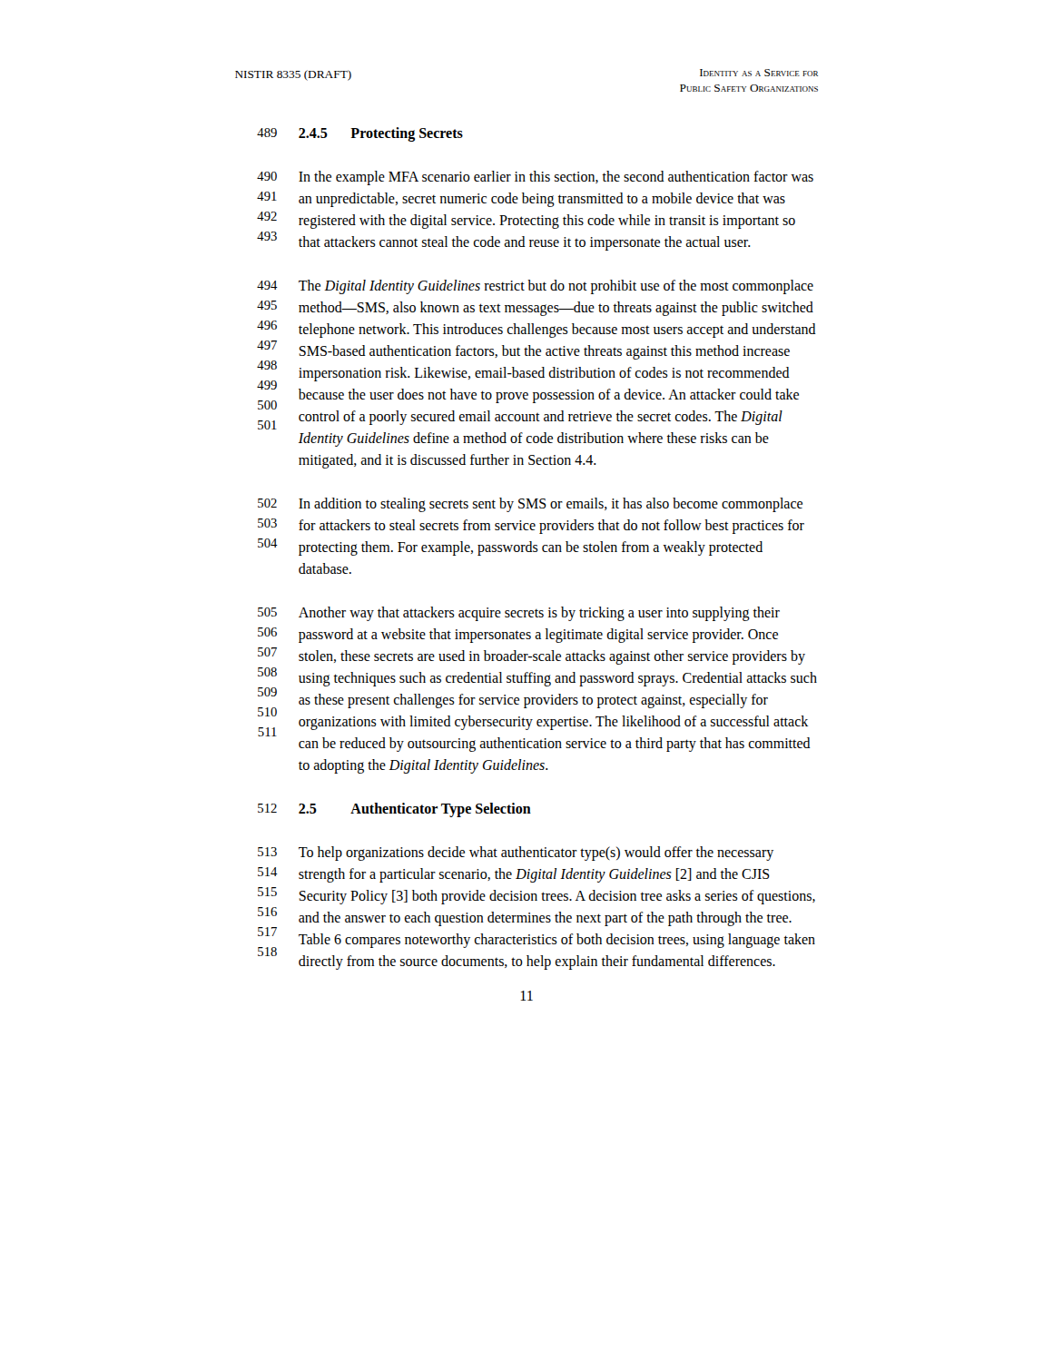NISTIR 8335 (DRAFT)
Identity as a Service for
Public Safety Organizations
489
2.4.5 Protecting Secrets
490
491
492
493
In the example MFA scenario earlier in this section, the second authentication factor was an unpredictable, secret numeric code being transmitted to a mobile device that was registered with the digital service. Protecting this code while in transit is important so that attackers cannot steal the code and reuse it to impersonate the actual user.
494
495
496
497
498
499
500
501
The Digital Identity Guidelines restrict but do not prohibit use of the most commonplace method—SMS, also known as text messages—due to threats against the public switched telephone network. This introduces challenges because most users accept and understand SMS-based authentication factors, but the active threats against this method increase impersonation risk. Likewise, email-based distribution of codes is not recommended because the user does not have to prove possession of a device. An attacker could take control of a poorly secured email account and retrieve the secret codes. The Digital Identity Guidelines define a method of code distribution where these risks can be mitigated, and it is discussed further in Section 4.4.
502
503
504
In addition to stealing secrets sent by SMS or emails, it has also become commonplace for attackers to steal secrets from service providers that do not follow best practices for protecting them. For example, passwords can be stolen from a weakly protected database.
505
506
507
508
509
510
511
Another way that attackers acquire secrets is by tricking a user into supplying their password at a website that impersonates a legitimate digital service provider. Once stolen, these secrets are used in broader-scale attacks against other service providers by using techniques such as credential stuffing and password sprays. Credential attacks such as these present challenges for service providers to protect against, especially for organizations with limited cybersecurity expertise. The likelihood of a successful attack can be reduced by outsourcing authentication service to a third party that has committed to adopting the Digital Identity Guidelines.
512
2.5 Authenticator Type Selection
513
514
515
516
517
518
To help organizations decide what authenticator type(s) would offer the necessary strength for a particular scenario, the Digital Identity Guidelines [2] and the CJIS Security Policy [3] both provide decision trees. A decision tree asks a series of questions, and the answer to each question determines the next part of the path through the tree. Table 6 compares noteworthy characteristics of both decision trees, using language taken directly from the source documents, to help explain their fundamental differences.
11